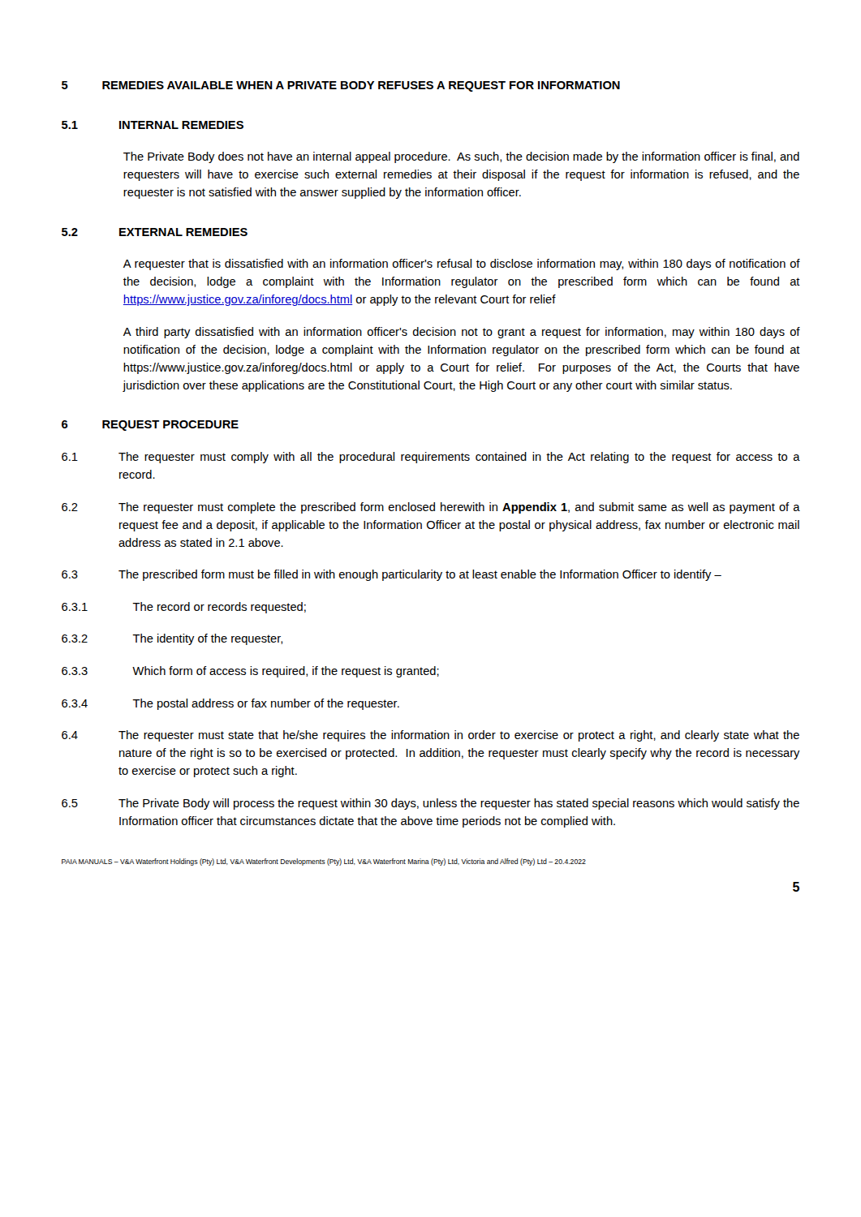5 REMEDIES AVAILABLE WHEN A PRIVATE BODY REFUSES A REQUEST FOR INFORMATION
5.1 INTERNAL REMEDIES
The Private Body does not have an internal appeal procedure. As such, the decision made by the information officer is final, and requesters will have to exercise such external remedies at their disposal if the request for information is refused, and the requester is not satisfied with the answer supplied by the information officer.
5.2 EXTERNAL REMEDIES
A requester that is dissatisfied with an information officer's refusal to disclose information may, within 180 days of notification of the decision, lodge a complaint with the Information regulator on the prescribed form which can be found at https://www.justice.gov.za/inforeg/docs.html or apply to the relevant Court for relief
A third party dissatisfied with an information officer's decision not to grant a request for information, may within 180 days of notification of the decision, lodge a complaint with the Information regulator on the prescribed form which can be found at https://www.justice.gov.za/inforeg/docs.html or apply to a Court for relief. For purposes of the Act, the Courts that have jurisdiction over these applications are the Constitutional Court, the High Court or any other court with similar status.
6 REQUEST PROCEDURE
6.1 The requester must comply with all the procedural requirements contained in the Act relating to the request for access to a record.
6.2 The requester must complete the prescribed form enclosed herewith in Appendix 1, and submit same as well as payment of a request fee and a deposit, if applicable to the Information Officer at the postal or physical address, fax number or electronic mail address as stated in 2.1 above.
6.3 The prescribed form must be filled in with enough particularity to at least enable the Information Officer to identify –
6.3.1 The record or records requested;
6.3.2 The identity of the requester,
6.3.3 Which form of access is required, if the request is granted;
6.3.4 The postal address or fax number of the requester.
6.4 The requester must state that he/she requires the information in order to exercise or protect a right, and clearly state what the nature of the right is so to be exercised or protected. In addition, the requester must clearly specify why the record is necessary to exercise or protect such a right.
6.5 The Private Body will process the request within 30 days, unless the requester has stated special reasons which would satisfy the Information officer that circumstances dictate that the above time periods not be complied with.
PAIA MANUALS – V&A Waterfront Holdings (Pty) Ltd, V&A Waterfront Developments (Pty) Ltd, V&A Waterfront Marina (Pty) Ltd, Victoria and Alfred (Pty) Ltd – 20.4.2022
5